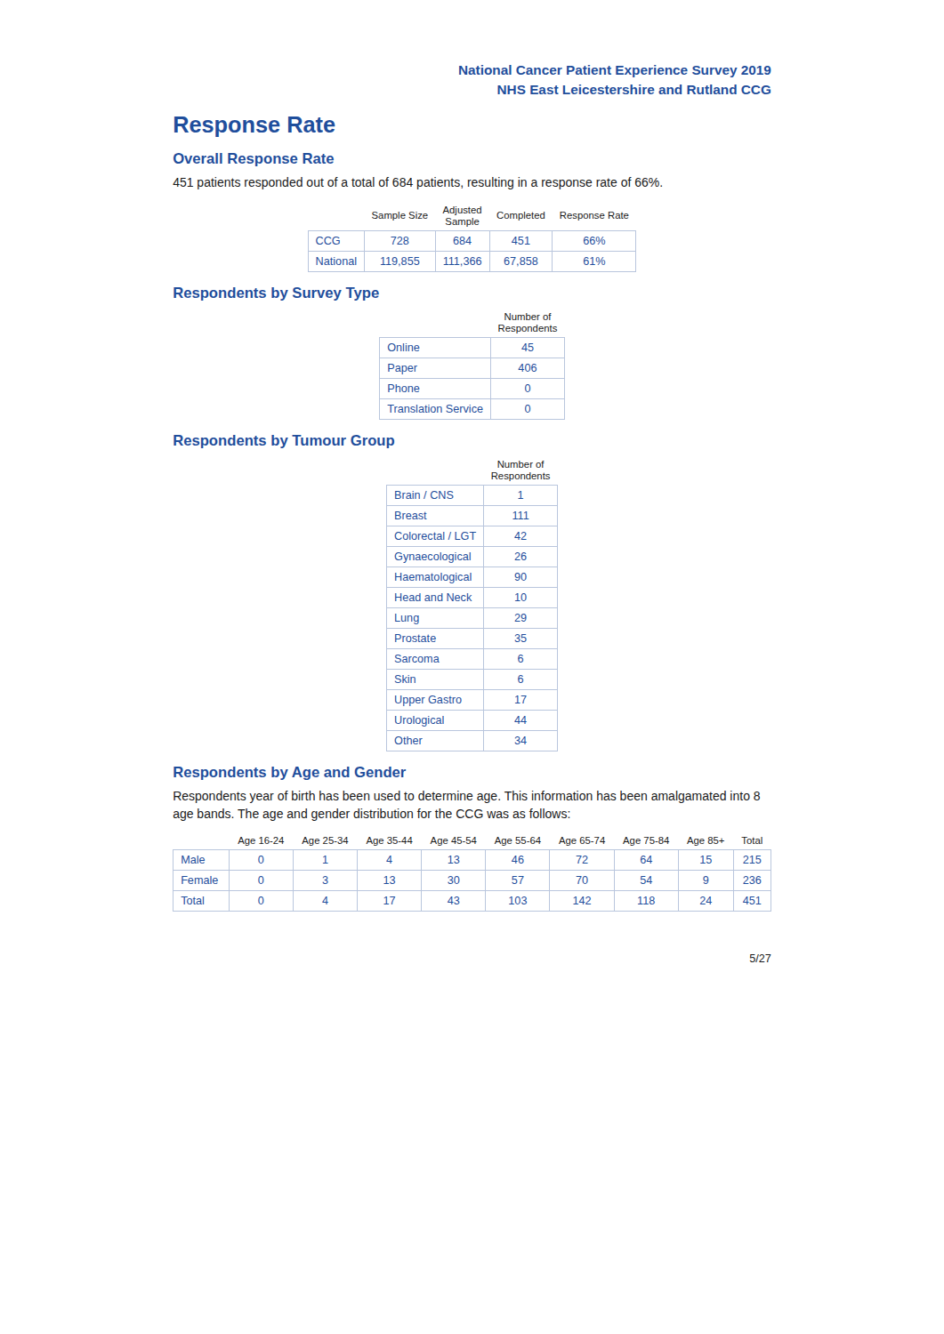National Cancer Patient Experience Survey 2019
NHS East Leicestershire and Rutland CCG
Response Rate
Overall Response Rate
451 patients responded out of a total of 684 patients, resulting in a response rate of 66%.
| | Sample Size | Adjusted Sample | Completed | Response Rate |
| --- | --- | --- | --- | --- |
| CCG | 728 | 684 | 451 | 66% |
| National | 119,855 | 111,366 | 67,858 | 61% |
Respondents by Survey Type
| | Number of Respondents |
| --- | --- |
| Online | 45 |
| Paper | 406 |
| Phone | 0 |
| Translation Service | 0 |
Respondents by Tumour Group
| | Number of Respondents |
| --- | --- |
| Brain / CNS | 1 |
| Breast | 111 |
| Colorectal / LGT | 42 |
| Gynaecological | 26 |
| Haematological | 90 |
| Head and Neck | 10 |
| Lung | 29 |
| Prostate | 35 |
| Sarcoma | 6 |
| Skin | 6 |
| Upper Gastro | 17 |
| Urological | 44 |
| Other | 34 |
Respondents by Age and Gender
Respondents year of birth has been used to determine age. This information has been amalgamated into 8 age bands. The age and gender distribution for the CCG was as follows:
| | Age 16-24 | Age 25-34 | Age 35-44 | Age 45-54 | Age 55-64 | Age 65-74 | Age 75-84 | Age 85+ | Total |
| --- | --- | --- | --- | --- | --- | --- | --- | --- | --- |
| Male | 0 | 1 | 4 | 13 | 46 | 72 | 64 | 15 | 215 |
| Female | 0 | 3 | 13 | 30 | 57 | 70 | 54 | 9 | 236 |
| Total | 0 | 4 | 17 | 43 | 103 | 142 | 118 | 24 | 451 |
5/27